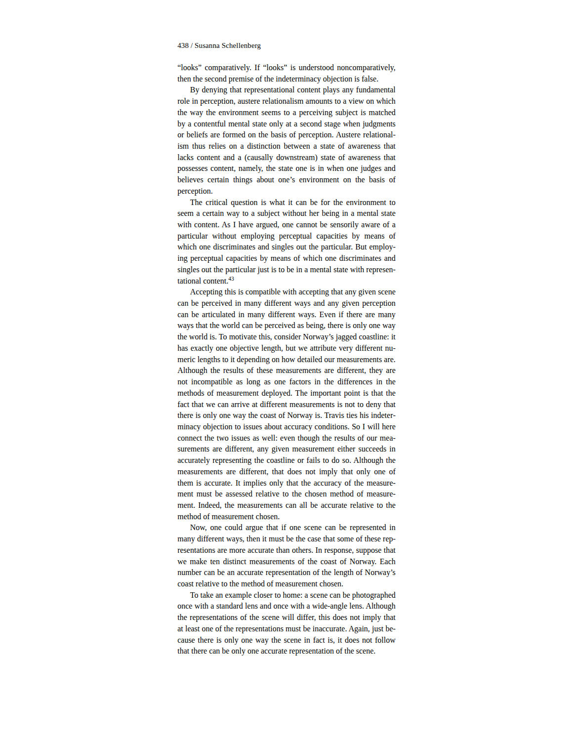438 / Susanna Schellenberg
“looks” comparatively. If “looks” is understood noncomparatively, then the second premise of the indeterminacy objection is false.
By denying that representational content plays any fundamental role in perception, austere relationalism amounts to a view on which the way the environment seems to a perceiving subject is matched by a contentful mental state only at a second stage when judgments or beliefs are formed on the basis of perception. Austere relationalism thus relies on a distinction between a state of awareness that lacks content and a (causally downstream) state of awareness that possesses content, namely, the state one is in when one judges and believes certain things about one’s environment on the basis of perception.
The critical question is what it can be for the environment to seem a certain way to a subject without her being in a mental state with content. As I have argued, one cannot be sensorily aware of a particular without employing perceptual capacities by means of which one discriminates and singles out the particular. But employing perceptual capacities by means of which one discriminates and singles out the particular just is to be in a mental state with representational content.43
Accepting this is compatible with accepting that any given scene can be perceived in many different ways and any given perception can be articulated in many different ways. Even if there are many ways that the world can be perceived as being, there is only one way the world is. To motivate this, consider Norway’s jagged coastline: it has exactly one objective length, but we attribute very different numeric lengths to it depending on how detailed our measurements are. Although the results of these measurements are different, they are not incompatible as long as one factors in the differences in the methods of measurement deployed. The important point is that the fact that we can arrive at different measurements is not to deny that there is only one way the coast of Norway is. Travis ties his indeterminacy objection to issues about accuracy conditions. So I will here connect the two issues as well: even though the results of our measurements are different, any given measurement either succeeds in accurately representing the coastline or fails to do so. Although the measurements are different, that does not imply that only one of them is accurate. It implies only that the accuracy of the measurement must be assessed relative to the chosen method of measurement. Indeed, the measurements can all be accurate relative to the method of measurement chosen.
Now, one could argue that if one scene can be represented in many different ways, then it must be the case that some of these representations are more accurate than others. In response, suppose that we make ten distinct measurements of the coast of Norway. Each number can be an accurate representation of the length of Norway’s coast relative to the method of measurement chosen.
To take an example closer to home: a scene can be photographed once with a standard lens and once with a wide-angle lens. Although the representations of the scene will differ, this does not imply that at least one of the representations must be inaccurate. Again, just because there is only one way the scene in fact is, it does not follow that there can be only one accurate representation of the scene.